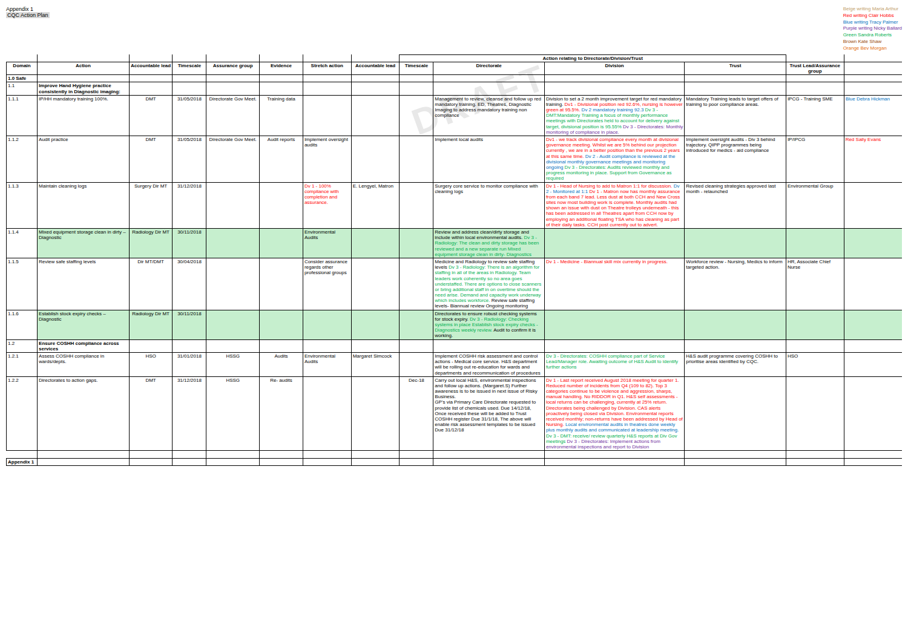DRAFT
Appendix 1
CQC Action Plan
Beige writing Maria Arthur
Red writing Clair Hobbs
Blue writing Tracy Palmer
Purple writing Nicky Ballard
Green Sandra Roberts
Brown Kate Shaw
Orange Bev Morgan
| | | | | | | | | Action relating to Directorate/Division/Trust | | |
| --- | --- | --- | --- | --- | --- | --- | --- | --- | --- | --- |
| Domain | Action | Accountable lead | Timescale | Assurance group | Evidence | Stretch action | Accountable lead | Timescale | Directorate | Division | Trust | Trust Lead/Assurance group | |
| 1.0 Safe | | | | | | | | | | | | | |
| 1.1 | Improve Hand Hygiene practice consistently in Diagnostic imaging: | | | | | | | | | | | | |
| 1.1.1 | IP/HH mandatory training 100%. | DMT | 31/05/2018 | Directorate Gov Meet. | Training data | | | | Management to review, cleanse and follow up red mandatory training. ED, Theatres, Diagnostic Imaging to address mandatory training non compliance | Division to set a 2 month improvement target for red mandatory training. Dv1 - Divisional position red 92.6%, nursing is however green at 95.5%. Dv 2 mandatory training 92.3 Dv 3 - DMT:Mandatory Training a focus of monthly performance meetings with Directorates held to account for delivery against target, divisional position is 95.55% Dv 3 - Directorates: Monthly monitoring of compliance in place. | Mandatory Training leads to target offers of training to poor compliance areas. | IPCG - Training SME | Blue Debra Hickman |
| 1.1.2 | Audit practice | DMT | 31/05/2018 | Directorate Gov Meet. | Audit reports | Implement oversight audits | | | Implement local audits | Dv1 - we track divisional compliance every month at divisional governance meeting. Whilst we are 5% behind our projection currently , we are in a better position than the previous 2 years at this same time. Dv 2 - Audit compliance is reviewed at the divisional monthly governance meetings and monitoring ongoing Dv 3 - Directorates: Audits reviewed monthly and progress monitoring in place. Support from Governance as required | Implement oversight audits - Div 3 behind trajectory. QIPP programmes being introduced for medics - aid compliance | IP/IPCG | Red Sally Evans |
| 1.1.3 | Maintain cleaning logs | Surgery Dir MT | 31/12/2018 | | | Dv 1 - 100% compliance with completion and assurance. | E. Lengyel, Matron | | Surgery core service to monitor compliance with cleaning logs | Dv 1 - Head of Nursing to add to Matron 1:1 for discussion. Dv 2 - Monitored at 1:1 Dv 1 - Matron now has monthly assurance from each band 7 lead. Less dust at both CCH and New Cross sites now most building work is complete. Monthly audits had shown an issue with dust on Theatre trolleys underneath - this has been addressed in all Theatres apart from CCH now by employing an additional floating TSA who has cleaning as part of their daily tasks. CCH post currently out to advert. | Revised cleaning strategies approved last month - relaunched | Environmental Group | |
| 1.1.4 | Mixed equipment storage clean in dirty – Diagnostic | Radiology Dir MT | 30/11/2018 | | | Environmental Audits | | | Review and address clean/dirty storage and include within local environmental audits. Dv 3 - Radiology: The clean and dirty storage has been reviewed and a new separate run Mixed equipment storage clean in dirty- Diagnostics | | | | |
| 1.1.5 | Review safe staffing levels | Dir MT/DMT | 30/04/2018 | | | Consider assurance regards other professional groups | | | Medicine and Radiology to review safe staffing levels Dv 3 - Radiology: There is an algorithm for staffing in all of the areas in Radiology. Team leaders work coherently so no area goes understaffed. There are options to close scanners or bring additional staff in on overtime should the need arise. Demand and capacity work underway which includes workforce. Review safe staffing levels- Biannual review Ongoing monitoring | Dv 1 - Medicine - Biannual skill mix currently in progress. | Workforce review - Nursing, Medics to inform targeted action. | HR, Associate Chief Nurse | |
| 1.1.6 | Establish stock expiry checks – Diagnostic | Radiology Dir MT | 30/11/2018 | | | | | | Directorates to ensure robust checking systems for stock expiry. Dv 3 - Radiology: Checking systems in place Establish stock expiry checks - Diagnostics weekly review. Audit to confirm it is working. | | | | |
| 1.2 | Ensure COSHH compliance across services | | | | | | | | | | | | |
| 1.2.1 | Assess COSHH compliance in wards/depts. | HSO | 31/01/2018 | HSSG | Audits | Environmental Audits | Margaret Simcock | | Implement COSHH risk assessment and control actions - Medical core service. H&S department will be rolling out re-education for wards and departments and recommunication of procedures | Dv 3 - Directorates: COSHH compliance part of Service Lead/Manager role. Awaiting outcome of H&S Audit to identify further actions | H&S audit programme covering COSHH to prioritise areas identified by CQC. | HSO | |
| 1.2.2 | Directorates to action gaps. | DMT | 31/12/2018 | HSSG | Re- audits | | | Dec-18 | Carry out local H&S, environmental inspections and follow up actions. (Margaret.S) Further awareness is to be issued in next issue of Risky Business. GP's via Primary Care Directorate requested to provide list of chemicals used. Due 14/12/18, Once received these will be added to Trust COSHH register Due 31/1/18, The above will enable risk assessment templates to be issued Due 31/12/18 | Dv 1 - Last report received August 2018 meeting for quarter 1. Reduced number of incidents from Q4 (109 to 82). Top 3 categories continue to be violence and aggression, sharps, manual handling. No RIDDOR in Q1. H&S self assessments - local returns can be challenging, currently at 25% return. Directorates being challenged by Division. CAS alerts proactively being closed via Division. Environmental reports received monthly; non-returns have been addressed by Head of Nursing. Local environmental audits in theatres done weekly plus monthly audits and communicated at leadership meeting. Dv 3 - DMT: receive/ review quarterly H&S reports at Div Gov meetings Dv 3 - Directorates: Implement actions from environmental inspections and report to Division | | | |
| Appendix 1 | | | | | | | | | | | | | |